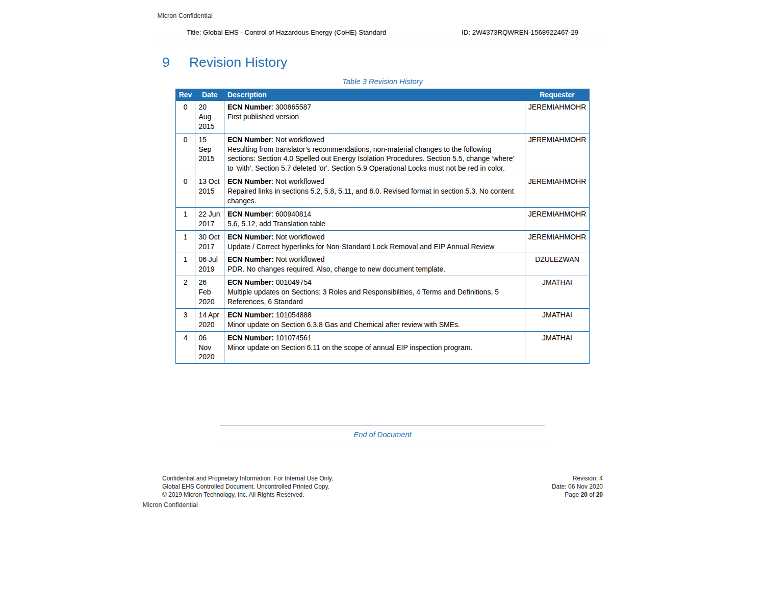Micron Confidential
Title: Global EHS - Control of Hazardous Energy (CoHE) Standard ID: 2W4373RQWREN-1568922467-29
9 Revision History
Table 3 Revision History
| Rev | Date | Description | Requester |
| --- | --- | --- | --- |
| 0 | 20 Aug 2015 | ECN Number : 300865587 First published version | JEREMIAHMOHR |
| 0 | 15 Sep 2015 | ECN Number : Not workflowed Resulting from translator’s recommendations, non-material changes to the following sections: Section 4.0 Spelled out Energy Isolation Procedures. Section 5.5, change ‘where’ to ‘with’. Section 5.7 deleted 'or'. Section 5.9 Operational Locks must not be red in color. | JEREMIAHMOHR |
| 0 | 13 Oct 2015 | ECN Number : Not workflowed Repaired links in sections 5.2, 5.8, 5.11, and 6.0. Revised format in section 5.3. No content changes. | JEREMIAHMOHR |
| 1 | 22 Jun 2017 | ECN Number : 600940814 5.6, 5.12, add Translation table | JEREMIAHMOHR |
| 1 | 30 Oct 2017 | ECN Number: Not workflowed Update / Correct hyperlinks for Non-Standard Lock Removal and EIP Annual Review | JEREMIAHMOHR |
| 1 | 06 Jul 2019 | ECN Number: Not workflowed PDR. No changes required. Also, change to new document template. | DZULEZWAN |
| 2 | 26 Feb 2020 | ECN Number: 001049754 Multiple updates on Sections: 3 Roles and Responsibilities, 4 Terms and Definitions, 5 References, 6 Standard | JMATHAI |
| 3 | 14 Apr 2020 | ECN Number: 101054888 Minor update on Section 6.3.8 Gas and Chemical after review with SMEs. | JMATHAI |
| 4 | 06 Nov 2020 | ECN Number: 101074561 Minor update on Section 6.11 on the scope of annual EIP inspection program. | JMATHAI |
End of Document
Confidential and Proprietary Information. For Internal Use Only.
Global EHS Controlled Document. Uncontrolled Printed Copy.
© 2019 Micron Technology, Inc. All Rights Reserved.
Revision: 4
Date: 06 Nov 2020
Page 20 of 20
Micron Confidential